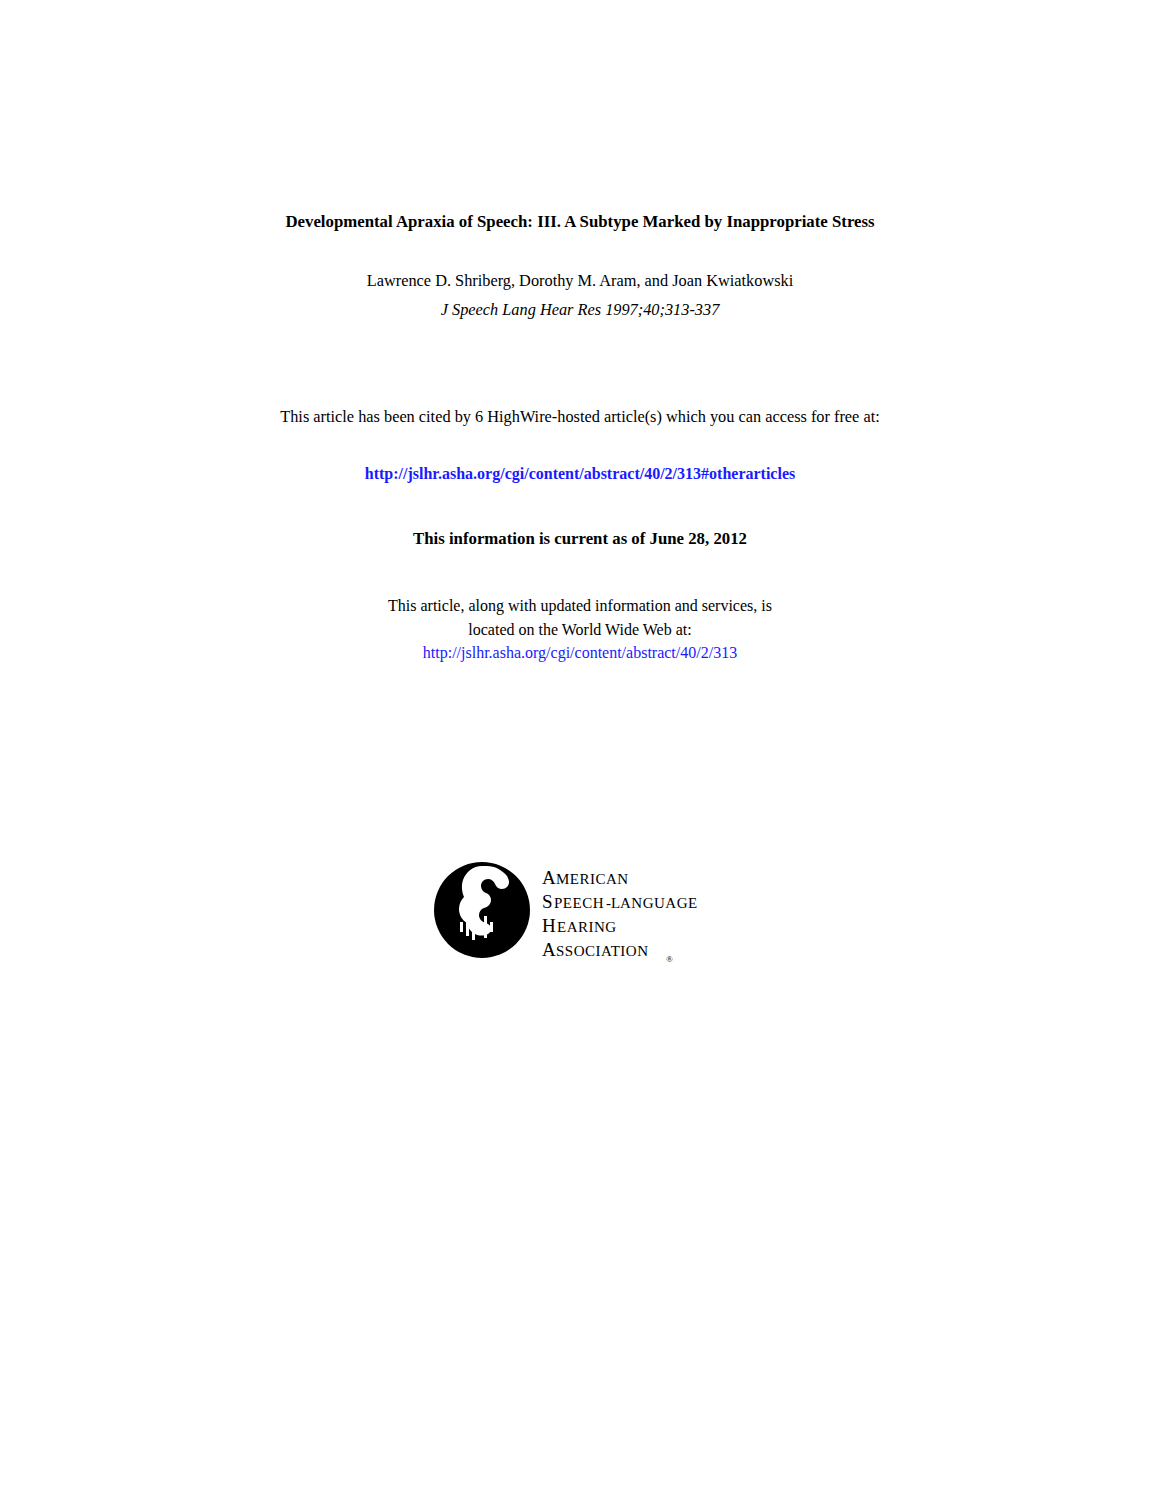Developmental Apraxia of Speech: III. A Subtype Marked by Inappropriate Stress
Lawrence D. Shriberg, Dorothy M. Aram, and Joan Kwiatkowski
J Speech Lang Hear Res 1997;40;313-337
This article has been cited by 6 HighWire-hosted article(s) which you can access for free at:
http://jslhr.asha.org/cgi/content/abstract/40/2/313#otherarticles
This information is current as of June 28, 2012
This article, along with updated information and services, is
located on the World Wide Web at:
http://jslhr.asha.org/cgi/content/abstract/40/2/313
A MERICAN S PEECH -L ANGUAGE H EARING A SSOCIATION ®